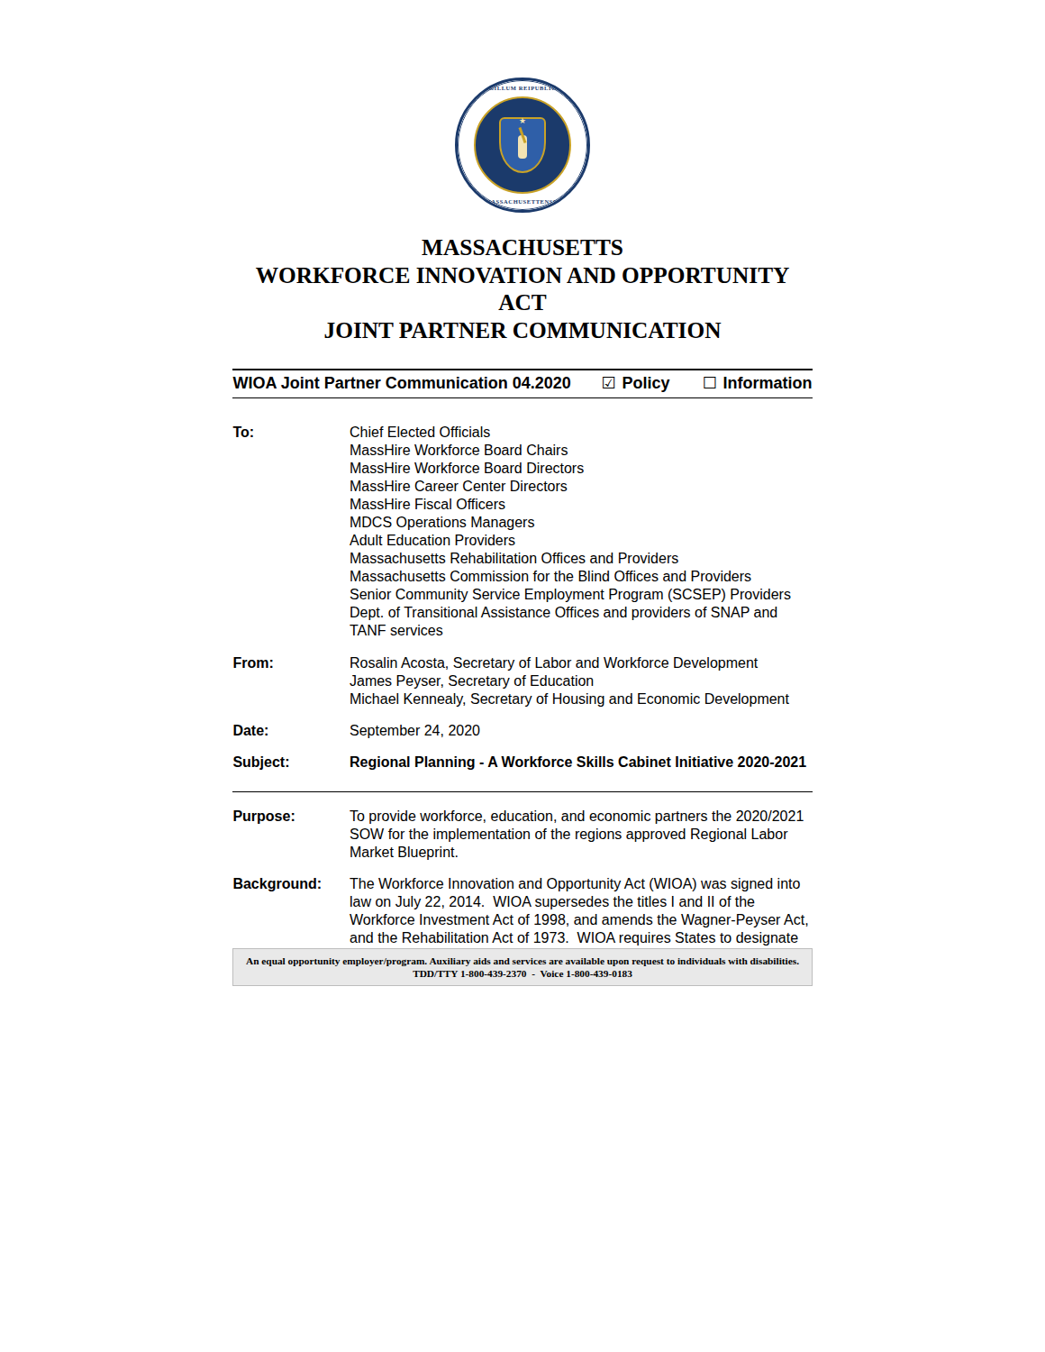SIGILLUM REIPUBLICÆ
MASSACHUSETTENSIS
★
MASSACHUSETTS
WORKFORCE INNOVATION AND OPPORTUNITY ACT
JOINT PARTNER COMMUNICATION
WIOA Joint Partner Communication 04.2020 ☑ Policy ☐ Information
To:
Chief Elected Officials MassHire Workforce Board Chairs MassHire Workforce Board Directors MassHire Career Center Directors MassHire Fiscal Officers MDCS Operations Managers Adult Education Providers Massachusetts Rehabilitation Offices and Providers Massachusetts Commission for the Blind Offices and Providers Senior Community Service Employment Program (SCSEP) Providers Dept. of Transitional Assistance Offices and providers of SNAP and TANF services
From:
Rosalin Acosta, Secretary of Labor and Workforce Development James Peyser, Secretary of Education Michael Kennealy, Secretary of Housing and Economic Development
Date:
September 24, 2020
Subject:
Regional Planning - A Workforce Skills Cabinet Initiative 2020-2021
Purpose:
To provide workforce, education, and economic partners the 2020/2021 SOW for the implementation of the regions approved Regional Labor Market Blueprint.
Background:
The Workforce Innovation and Opportunity Act (WIOA) was signed into law on July 22, 2014. WIOA supersedes the titles I and II of the Workforce Investment Act of 1998, and amends the Wagner-Peyser Act, and the Rehabilitation Act of 1973. WIOA requires States to designate “regions” for the purpose of aligning
An equal opportunity employer/program. Auxiliary aids and services are available upon request to individuals with disabilities.
TDD/TTY 1-800-439-2370 - Voice 1-800-439-0183